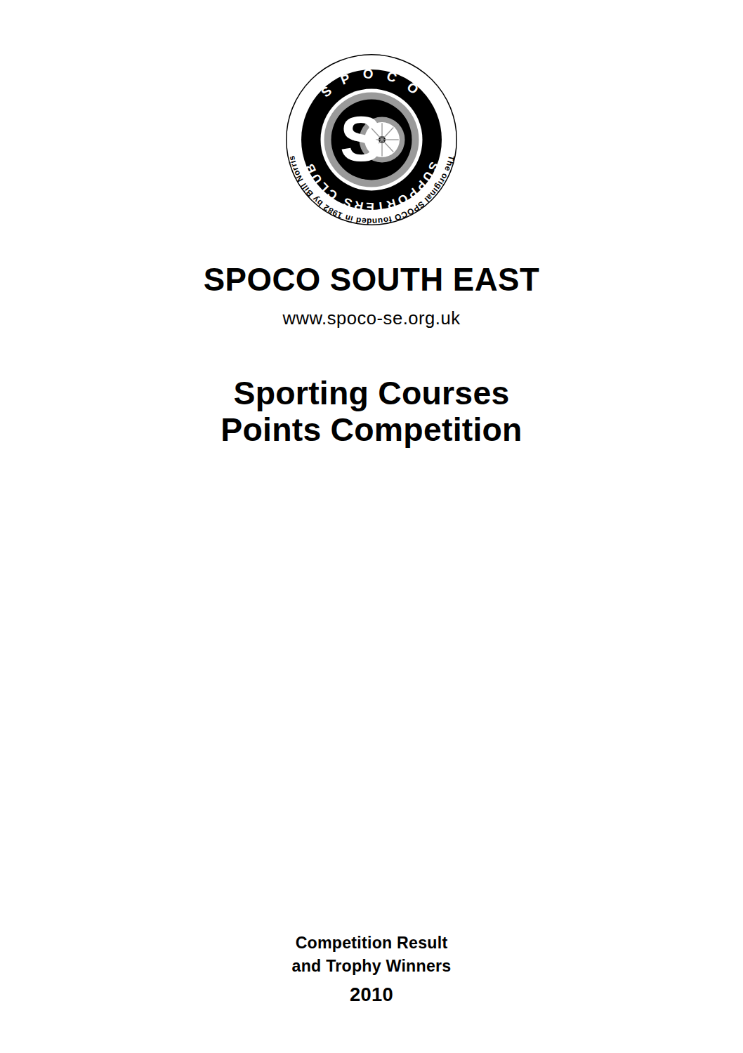S S P O C O SUPPORTERS CLUB The original SPOCO founded in 1982 by Bill Norris
SPOCO SOUTH EAST
www.spoco-se.org.uk
Sporting Courses
Points Competition
Competition Result
and Trophy Winners 2010